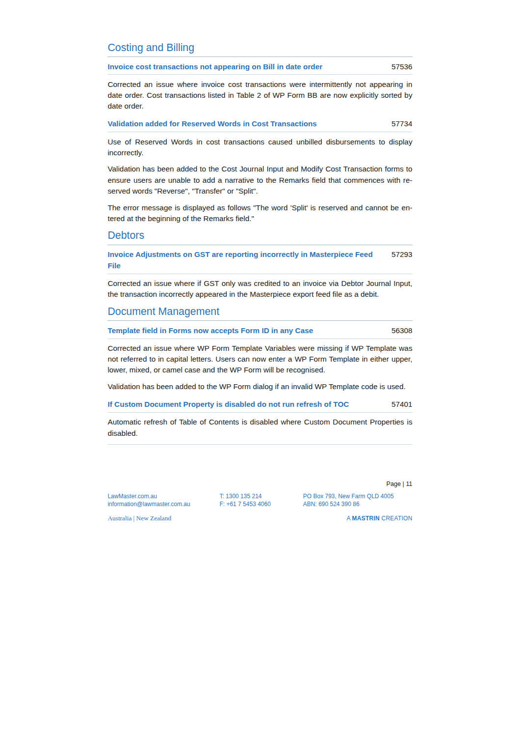Costing and Billing
Invoice cost transactions not appearing on Bill in date order 57536
Corrected an issue where invoice cost transactions were intermittently not appearing in date order. Cost transactions listed in Table 2 of WP Form BB are now explicitly sorted by date order.
Validation added for Reserved Words in Cost Transactions 57734
Use of Reserved Words in cost transactions caused unbilled disbursements to display incorrectly.
Validation has been added to the Cost Journal Input and Modify Cost Transaction forms to ensure users are unable to add a narrative to the Remarks field that commences with reserved words "Reverse", "Transfer" or "Split".
The error message is displayed as follows "The word 'Split' is reserved and cannot be entered at the beginning of the Remarks field."
Debtors
Invoice Adjustments on GST are reporting incorrectly in Masterpiece Feed File 57293
Corrected an issue where if GST only was credited to an invoice via Debtor Journal Input, the transaction incorrectly appeared in the Masterpiece export feed file as a debit.
Document Management
Template field in Forms now accepts Form ID in any Case 56308
Corrected an issue where WP Form Template Variables were missing if WP Template was not referred to in capital letters. Users can now enter a WP Form Template in either upper, lower, mixed, or camel case and the WP Form will be recognised.
Validation has been added to the WP Form dialog if an invalid WP Template code is used.
If Custom Document Property is disabled do not run refresh of TOC 57401
Automatic refresh of Table of Contents is disabled where Custom Document Properties is disabled.
Page | 11
LawMaster.com.au
information@lawmaster.com.au
T: 1300 135 214
F: +61 7 5453 4060
PO Box 793, New Farm QLD 4005
ABN: 690 524 390 86
Australia | New Zealand
A MASTRIN CREATION